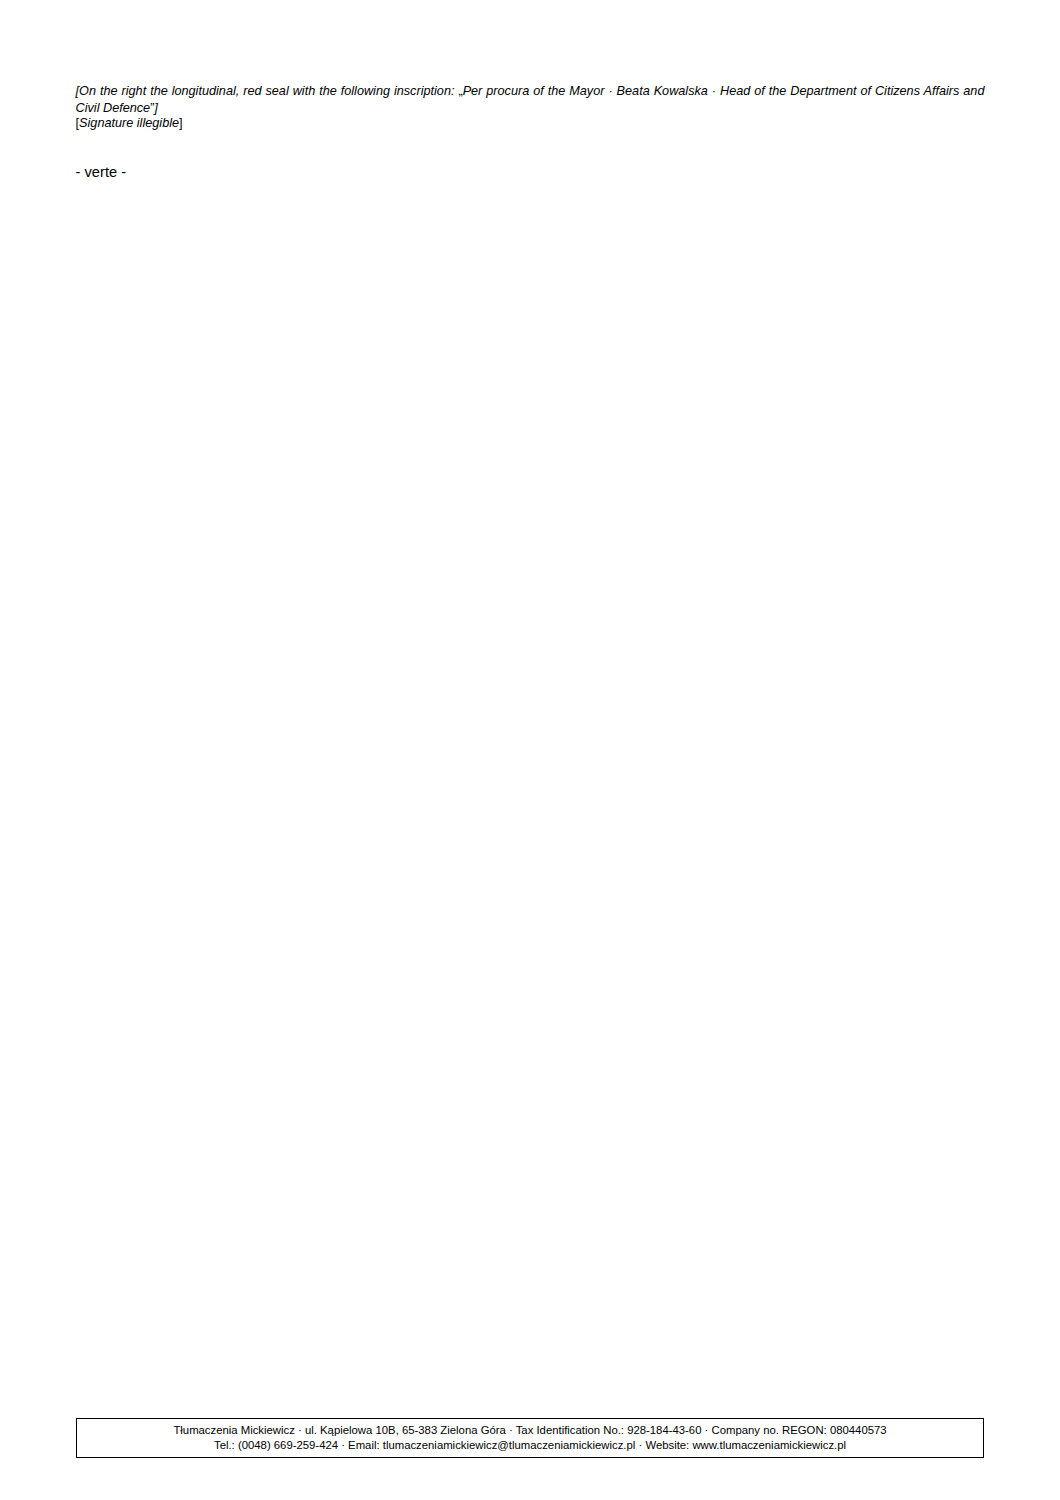[On the right the longitudinal, red seal with the following inscription: „Per procura of the Mayor · Beata Kowalska · Head of the Department of Citizens Affairs and Civil Defence”]
[Signature illegible]
- verte -
Tłumaczenia Mickiewicz · ul. Kąpielowa 10B, 65-383 Zielona Góra · Tax Identification No.: 928-184-43-60 · Company no. REGON: 080440573
Tel.: (0048) 669-259-424 · Email: tlumaczeniamickiewicz@tlumaczeniamickiewicz.pl · Website: www.tlumaczeniamickiewicz.pl